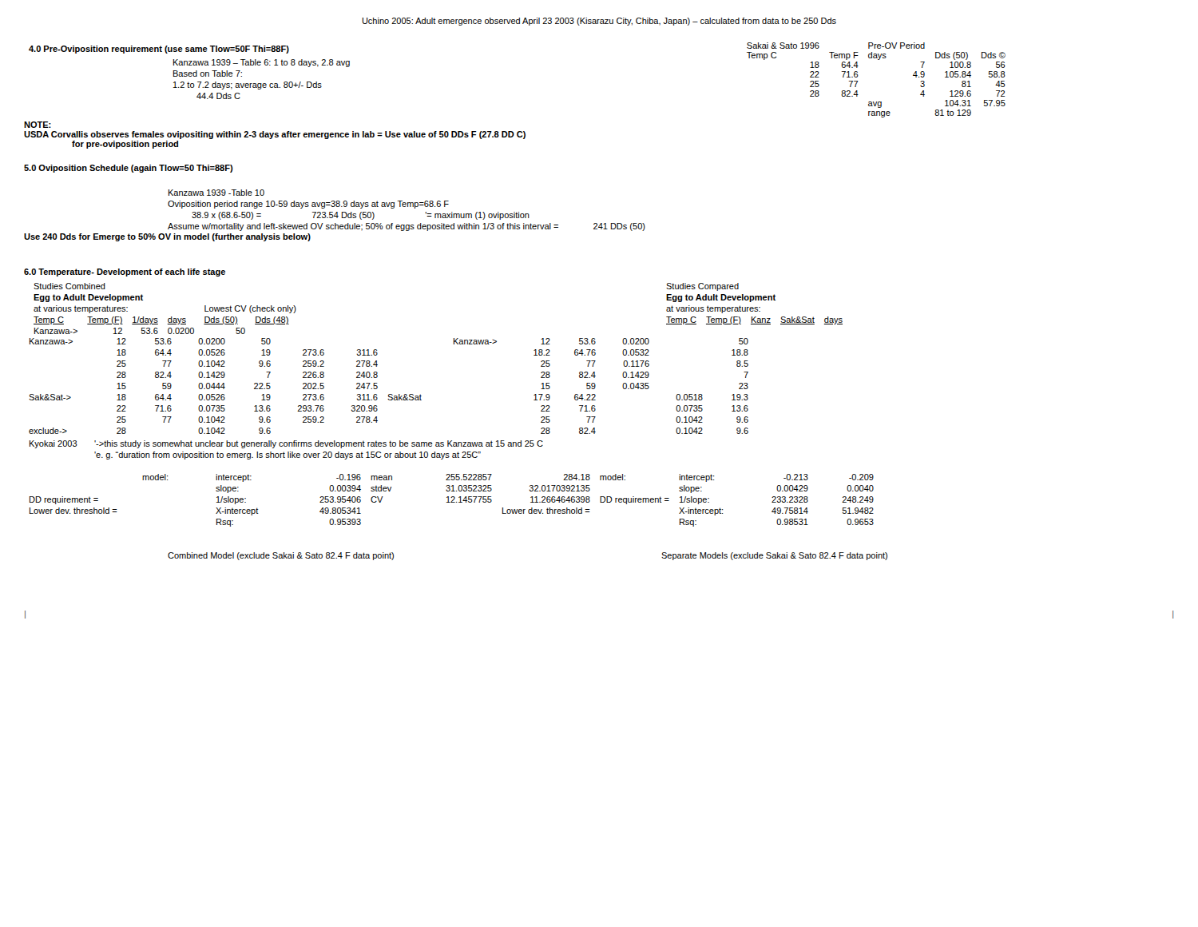Uchino 2005: Adult emergence observed April 23 2003 (Kisarazu City, Chiba, Japan) – calculated from data to be 250 Dds
| 4.0 Pre-Oviposition requirement (use same Tlow=50F Thi=88F) / Kanzawa 1939 – Table 6: 1 to 8 days, 2.8 avg / / Based on Table 7: / / 1.2 to 7.2 days; average ca. 80+/- Dds / / 44.4 Dds C / | / Sakai & Sato 1996 / / Pre-OV Period / / / / Temp C / Temp F / days / Dds (50) / Dds © / / 18 / 64.4 / 7 / 100.8 / 56 / / 22 / 71.6 / 4.9 / 105.84 / 58.8 / / 25 / 77 / 3 / 81 / 45 / / 28 / 82.4 / 4 / 129.6 / 72 / / / / avg / 104.31 / 57.95 / / / / range / 81 to 129 / / |
NOTE:
USDA Corvallis observes females ovipositing within 2-3 days after emergence in lab = Use value of 50 DDs F (27.8 DD C)
for pre-oviposition period
5.0 Oviposition Schedule (again Tlow=50 Thi=88F)
| Kanzawa 1939 -Table 10 |
| Oviposition period range 10-59 days avg=38.9 days at avg Temp=68.6 F |
| 38.9 x (68.6-50) = 723.54 Dds (50) '= maximum (1) oviposition |
| Assume w/mortality and left-skewed OV schedule; 50% of eggs deposited within 1/3 of this interval = 241 DDs (50) |
Use 240 Dds for Emerge to 50% OV in model (further analysis below)
6.0 Temperature- Development of each life stage
| / Studies Combined / / Egg to Adult Development / / at various temperatures: / Lowest CV (check only) / / / / Temp C / Temp (F) / 1/days / days / Dds (50) / Dds (48) / / / / Kanzawa-> / 12 / 53.6 / 0.0200 / 50 / / / / | / Studies Compared / / Egg to Adult Development / / at various temperatures: / / Temp C / Temp (F) / Kanz / Sak&Sat / days / |
| Kanzawa-> | 12 | 53.6 | 0.0200 | 50 | | | | Kanzawa-> | 12 | 53.6 | 0.0200 | | 50 |
| | 18 | 64.4 | 0.0526 | 19 | 273.6 | 311.6 | | | 18.2 | 64.76 | 0.0532 | | 18.8 |
| | 25 | 77 | 0.1042 | 9.6 | 259.2 | 278.4 | | | 25 | 77 | 0.1176 | | 8.5 |
| | 28 | 82.4 | 0.1429 | 7 | 226.8 | 240.8 | | | 28 | 82.4 | 0.1429 | | 7 |
| | 15 | 59 | 0.0444 | 22.5 | 202.5 | 247.5 | | | 15 | 59 | 0.0435 | | 23 |
| Sak&Sat-> | 18 | 64.4 | 0.0526 | 19 | 273.6 | 311.6 | Sak&Sat | | 17.9 | 64.22 | | 0.0518 | 19.3 |
| | 22 | 71.6 | 0.0735 | 13.6 | 293.76 | 320.96 | | | 22 | 71.6 | | 0.0735 | 13.6 |
| | 25 | 77 | 0.1042 | 9.6 | 259.2 | 278.4 | | | 25 | 77 | | 0.1042 | 9.6 |
| exclude-> | 28 | | 0.1042 | 9.6 | | | | | 28 | 82.4 | | 0.1042 | 9.6 |
| Kyokai 2003 | '->this study is somewhat unclear but generally confirms development rates to be same as Kanzawa at 15 and 25 C |
| | 'e. g. “duration from oviposition to emerg. Is short like over 20 days at 15C or about 10 days at 25C” |
| | model: | intercept: | -0.196 | mean | 255.522857 | 284.18 | model: | intercept: | -0.213 | -0.209 |
| | | slope: | 0.00394 | stdev | 31.0352325 | 32.0170392135 | | slope: | 0.00429 | 0.0040 |
| DD requirement = | | 1/slope: | 253.95406 | CV | 12.1457755 | 11.2664646398 | DD requirement = | 1/slope: | 233.2328 | 248.249 |
| Lower dev. threshold = | | X-intercept | 49.805341 | | | Lower dev. threshold = | | X-intercept: | 49.75814 | 51.9482 |
| | | Rsq: | 0.95393 | | | | | Rsq: | 0.98531 | 0.9653 |
| Combined Model (exclude Sakai & Sato 82.4 F data point) | Separate Models (exclude Sakai & Sato 82.4 F data point) |
| |